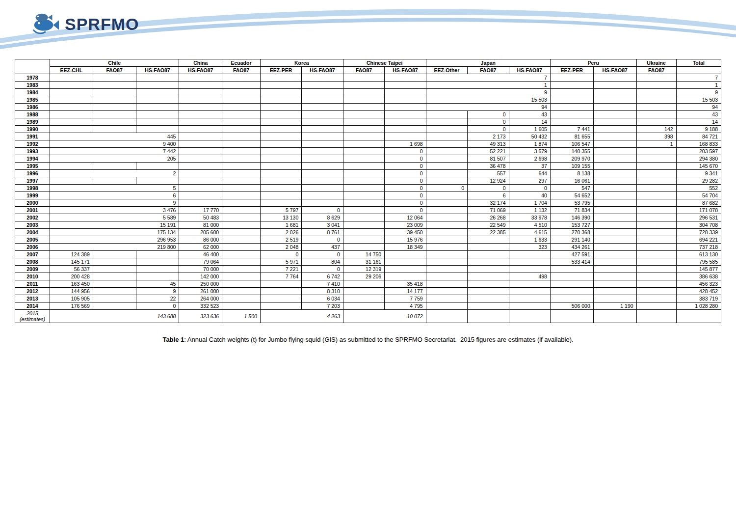SPRFMO
| | Chile | China | Ecuador | Korea | Chinese Taipei | Japan | Peru | Ukraine | Total |
| --- | --- | --- | --- | --- | --- | --- | --- | --- | --- |
| EEZ-CHL | FAO87 | HS-FAO87 | HS-FAO87 | FAO87 | EEZ-PER | HS-FAO87 | FAO87 | HS-FAO87 | EEZ-Other | FAO87 | HS-FAO87 | EEZ-PER | HS-FAO87 | FAO87 | |
| 1978 | | | | | | | | | | 7 | | | | 7 |
| 1983 | | | | | | | | | | 1 | | | | 1 |
| 1984 | | | | | | | | | | 9 | | | | 9 |
| 1985 | | | | | | | | | | 15 503 | | | | 15 503 |
| 1986 | | | | | | | | | | 94 | | | | 94 |
| 1988 | | | | | | | | | | | 0 | 43 | | | | 43 |
| 1989 | | | | | | | | | | | 0 | 14 | | | | 14 |
| 1990 | | | | | | | | | | | 0 | 1 605 | 7 441 | | 142 | 9 188 |
| 1991 | 445 | | | | | | | | 2 173 | 50 432 | 81 655 | | 398 | 84 721 |
| 1992 | 9 400 | | | | | | 1 698 | | 49 313 | 1 874 | 106 547 | | 1 | 168 833 |
| 1993 | 7 442 | | | | | | 0 | | 52 221 | 3 579 | 140 355 | | | 203 597 |
| 1994 | 205 | | | | | | 0 | | 81 507 | 2 698 | 209 970 | | | 294 380 |
| 1995 | | | | | | | | | 0 | | 36 478 | 37 | 109 155 | | | 145 670 |
| 1996 | 2 | | | | | | 0 | | 557 | 644 | 8 138 | | | 9 341 |
| 1997 | | | | | | | | | 0 | | 12 924 | 297 | 16 061 | | | 29 282 |
| 1998 | 5 | | | | | | 0 | 0 | 0 | 0 | 547 | | | 552 |
| 1999 | 6 | | | | | | 0 | | 6 | 40 | 54 652 | | | 54 704 |
| 2000 | 9 | | | | | | 0 | | 32 174 | 1 704 | 53 795 | | | 87 682 |
| 2001 | 3 476 | 17 770 | | 5 797 | 0 | | 0 | | 71 069 | 1 132 | 71 834 | | | 171 078 |
| 2002 | 5 589 | 50 483 | | 13 130 | 8 629 | | 12 064 | | 26 268 | 33 978 | 146 390 | | | 296 531 |
| 2003 | 15 191 | 81 000 | | 1 681 | 3 041 | | 23 009 | | 22 549 | 4 510 | 153 727 | | | 304 708 |
| 2004 | 175 134 | 205 600 | | 2 026 | 8 761 | | 39 450 | | 22 385 | 4 615 | 270 368 | | | 728 339 |
| 2005 | 296 953 | 86 000 | | 2 519 | 0 | | 15 976 | | | 1 633 | 291 140 | | | 694 221 |
| 2006 | 219 800 | 62 000 | | 2 048 | 437 | | 18 349 | | | 323 | 434 261 | | | 737 218 |
| 2007 | 124 389 | | | 46 400 | | 0 | 0 | 14 750 | | | | | 427 591 | | | 613 130 |
| 2008 | 145 171 | | | 79 064 | | 5 971 | 804 | 31 161 | | | | | 533 414 | | | 795 585 |
| 2009 | 56 337 | | | 70 000 | | 7 221 | 0 | 12 319 | | | | | | | | 145 877 |
| 2010 | 200 428 | | | 142 000 | | 7 764 | 6 742 | 29 206 | | | | 498 | | | | 386 638 |
| 2011 | 163 450 | | 45 | 250 000 | | | 7 410 | | 35 418 | | | | | | | 456 323 |
| 2012 | 144 956 | | 9 | 261 000 | | | 8 310 | | 14 177 | | | | | | | 428 452 |
| 2013 | 105 905 | | 22 | 264 000 | | | 6 034 | | 7 759 | | | | | | | 383 719 |
| 2014 | 176 569 | | 0 | 332 523 | | | 7 203 | | 4 795 | | | | 506 000 | 1 190 | | 1 028 280 |
| 2015 (estimates) | 143 688 | 323 636 | 1 500 | 4 263 | 10 072 | | | | | | | |
Table 1: Annual Catch weights (t) for Jumbo flying squid (GIS) as submitted to the SPRFMO Secretariat. 2015 figures are estimates (if available).